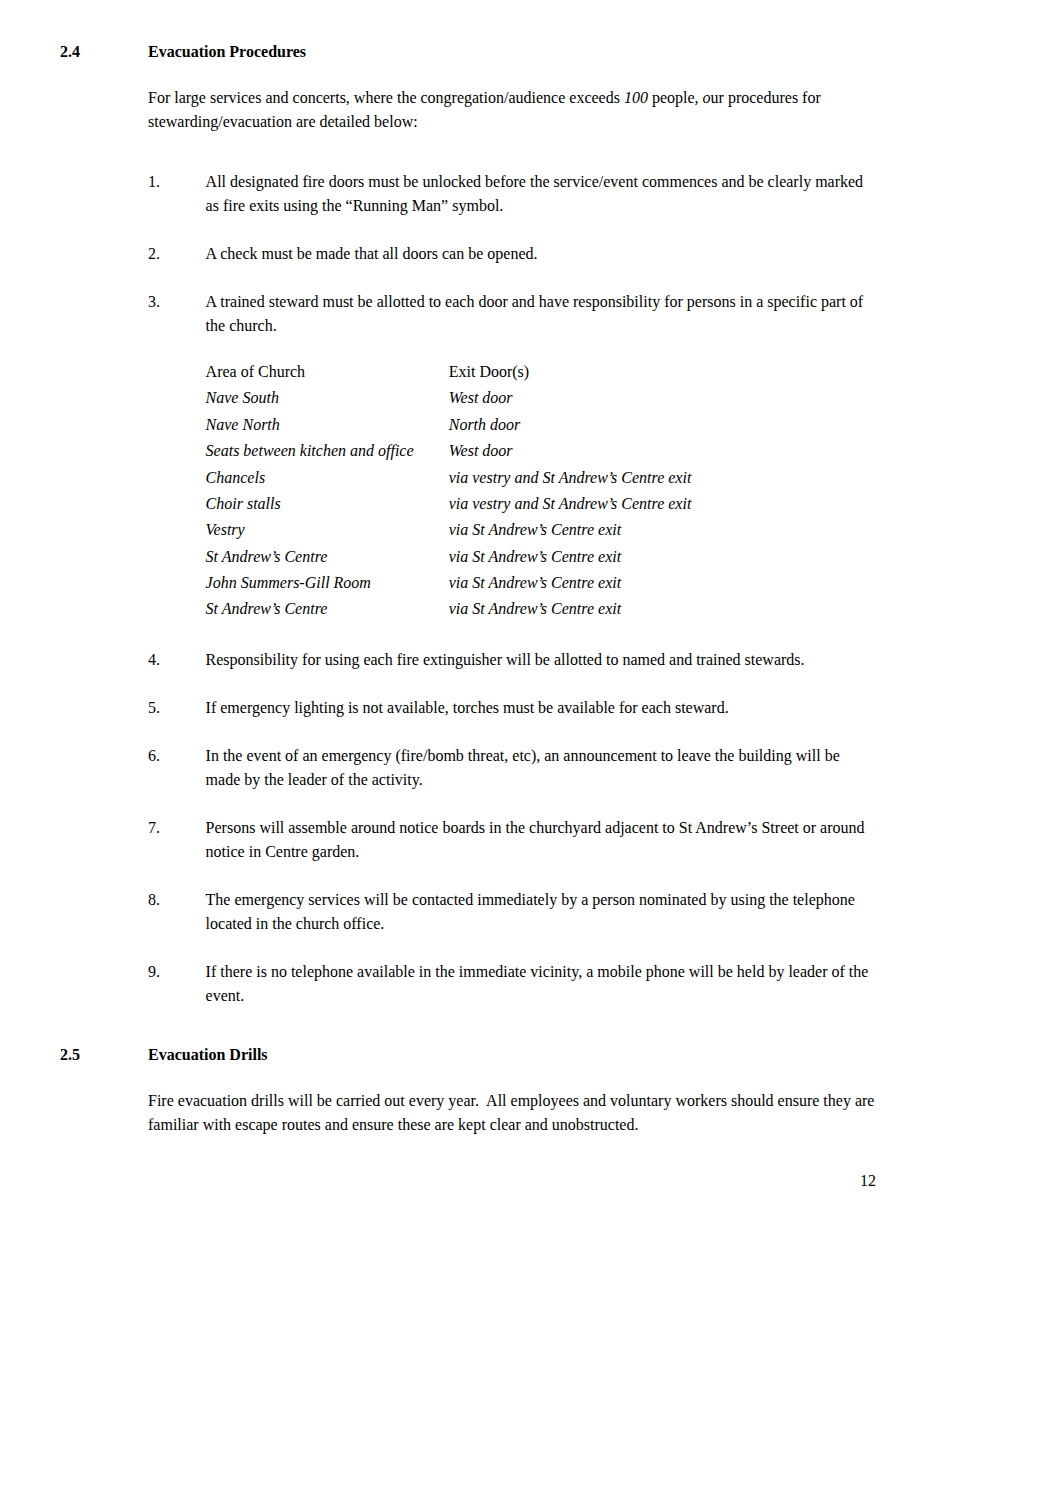2.4 Evacuation Procedures
For large services and concerts, where the congregation/audience exceeds 100 people, our procedures for stewarding/evacuation are detailed below:
All designated fire doors must be unlocked before the service/event commences and be clearly marked as fire exits using the “Running Man” symbol.
A check must be made that all doors can be opened.
A trained steward must be allotted to each door and have responsibility for persons in a specific part of the church.
| Area of Church | Exit Door(s) |
| Nave South | West door |
| Nave North | North door |
| Seats between kitchen and office | West door |
| Chancels | via vestry and St Andrew’s Centre exit |
| Choir stalls | via vestry and St Andrew’s Centre exit |
| Vestry | via St Andrew’s Centre exit |
| St Andrew’s Centre | via St Andrew’s Centre exit |
| John Summers-Gill Room | via St Andrew’s Centre exit |
| St Andrew’s Centre | via St Andrew’s Centre exit |
Responsibility for using each fire extinguisher will be allotted to named and trained stewards.
If emergency lighting is not available, torches must be available for each steward.
In the event of an emergency (fire/bomb threat, etc), an announcement to leave the building will be made by the leader of the activity.
Persons will assemble around notice boards in the churchyard adjacent to St Andrew’s Street or around notice in Centre garden.
The emergency services will be contacted immediately by a person nominated by using the telephone located in the church office.
If there is no telephone available in the immediate vicinity, a mobile phone will be held by leader of the event.
2.5 Evacuation Drills
Fire evacuation drills will be carried out every year. All employees and voluntary workers should ensure they are familiar with escape routes and ensure these are kept clear and unobstructed.
12